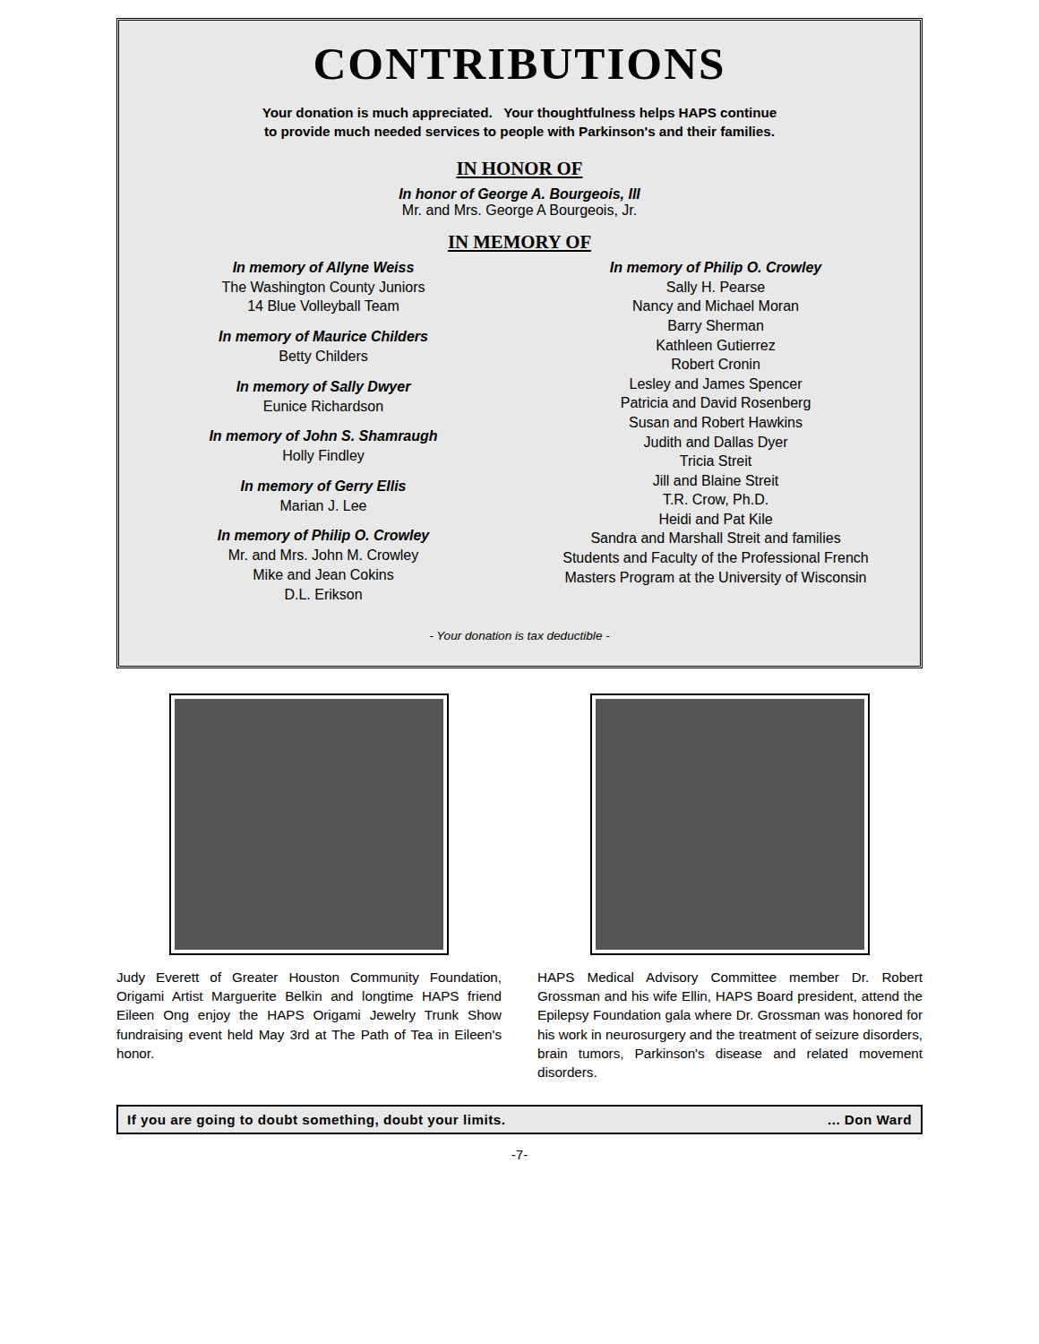CONTRIBUTIONS
Your donation is much appreciated. Your thoughtfulness helps HAPS continue
to provide much needed services to people with Parkinson's and their families.
IN HONOR OF
In honor of George A. Bourgeois, III
Mr. and Mrs. George A Bourgeois, Jr.
IN MEMORY OF
In memory of Allyne Weiss
The Washington County Juniors
14 Blue Volleyball Team
In memory of Maurice Childers
Betty Childers
In memory of Sally Dwyer
Eunice Richardson
In memory of John S. Shamraugh
Holly Findley
In memory of Gerry Ellis
Marian J. Lee
In memory of Philip O. Crowley
Mr. and Mrs. John M. Crowley
Mike and Jean Cokins
D.L. Erikson
In memory of Philip O. Crowley
Sally H. Pearse
Nancy and Michael Moran
Barry Sherman
Kathleen Gutierrez
Robert Cronin
Lesley and James Spencer
Patricia and David Rosenberg
Susan and Robert Hawkins
Judith and Dallas Dyer
Tricia Streit
Jill and Blaine Streit
T.R. Crow, Ph.D.
Heidi and Pat Kile
Sandra and Marshall Streit and families
Students and Faculty of the Professional French
Masters Program at the University of Wisconsin
- Your donation is tax deductible -
Judy Everett of Greater Houston Community Foundation, Origami Artist Marguerite Belkin and longtime HAPS friend Eileen Ong enjoy the HAPS Origami Jewelry Trunk Show fundraising event held May 3rd at The Path of Tea in Eileen's honor.
HAPS Medical Advisory Committee member Dr. Robert Grossman and his wife Ellin, HAPS Board president, attend the Epilepsy Foundation gala where Dr. Grossman was honored for his work in neurosurgery and the treatment of seizure disorders, brain tumors, Parkinson's disease and related movement disorders.
If you are going to doubt something, doubt your limits. ... Don Ward
-7-